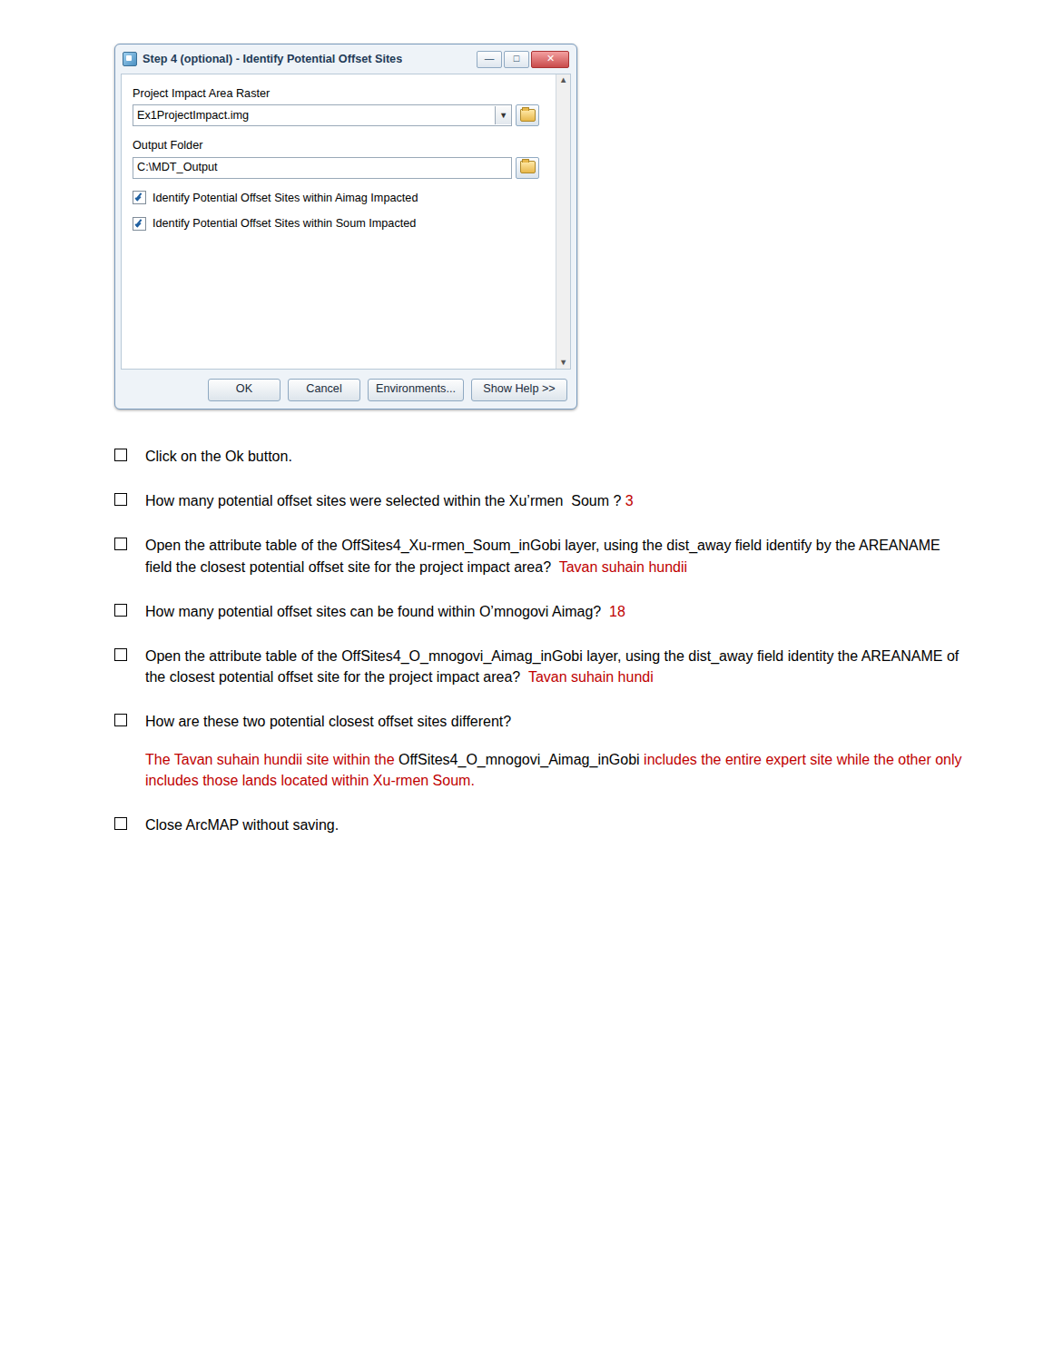Step 4 (optional) - Identify Potential Offset Sites
— □ ✕
▲
▼
Project Impact Area Raster
Ex1ProjectImpact.img
▼
Output Folder
C:\MDT_Output
Identify Potential Offset Sites within Aimag Impacted
Identify Potential Offset Sites within Soum Impacted
OK
Cancel
Environments...
Show Help >>
Click on the Ok button.
How many potential offset sites were selected within the Xu’rmen Soum ? 3
Open the attribute table of the OffSites4_Xu-rmen_Soum_inGobi layer, using the dist_away field identify by the AREANAME field the closest potential offset site for the project impact area? Tavan suhain hundii
How many potential offset sites can be found within O’mnogovi Aimag? 18
Open the attribute table of the OffSites4_O_mnogovi_Aimag_inGobi layer, using the dist_away field identity the AREANAME of the closest potential offset site for the project impact area? Tavan suhain hundi
How are these two potential closest offset sites different?
The Tavan suhain hundii site within the OffSites4_O_mnogovi_Aimag_inGobi includes the entire expert site while the other only includes those lands located within Xu-rmen Soum.
Close ArcMAP without saving.